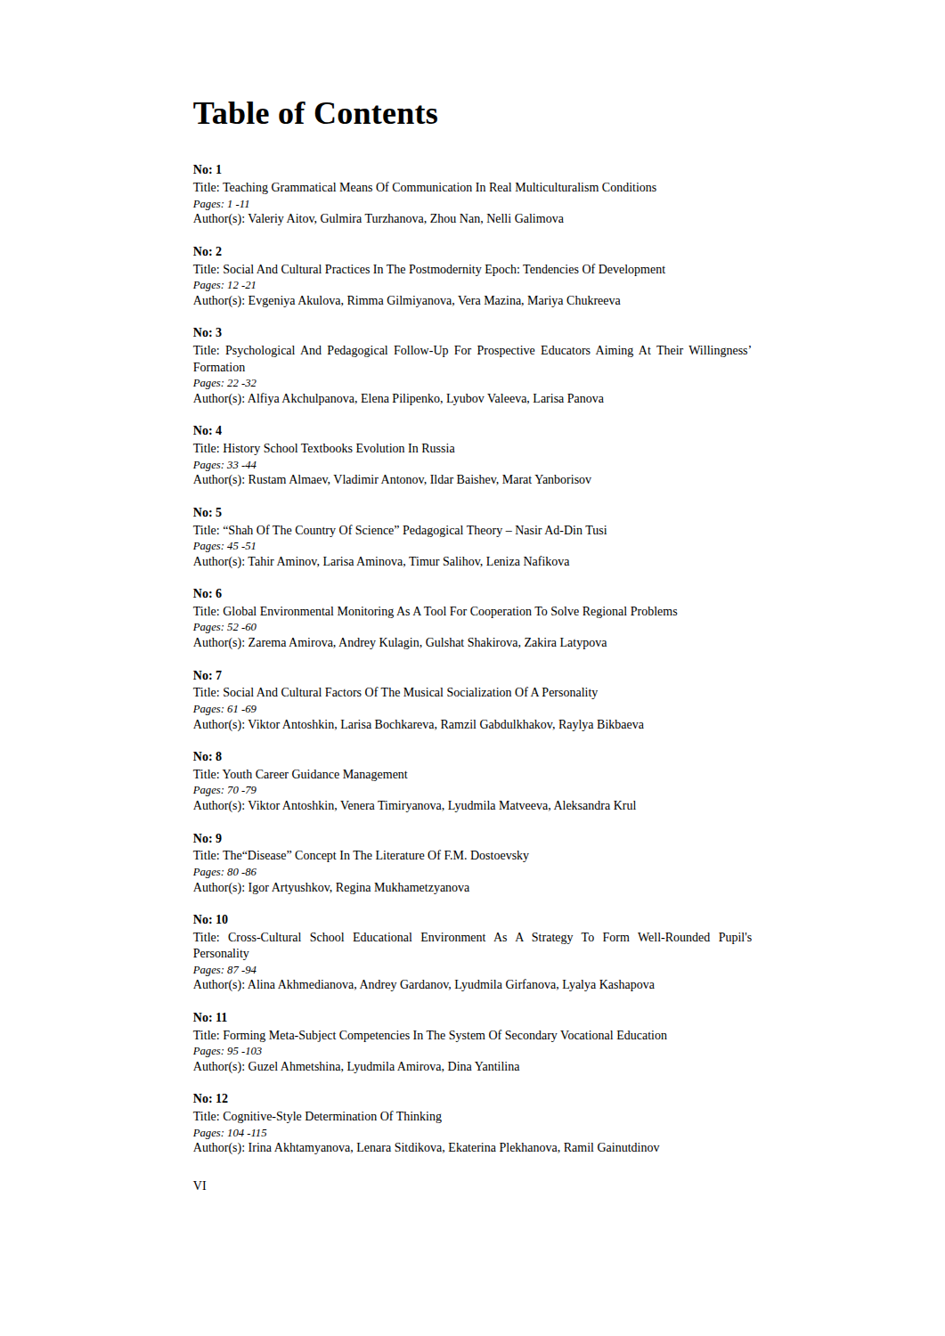Table of Contents
No: 1
Title: Teaching Grammatical Means Of Communication In Real Multiculturalism Conditions
Pages: 1 -11
Author(s): Valeriy Aitov, Gulmira Turzhanova, Zhou Nan, Nelli Galimova
No: 2
Title: Social And Cultural Practices In The Postmodernity Epoch: Tendencies Of Development
Pages: 12 -21
Author(s): Evgeniya Akulova, Rimma Gilmiyanova, Vera Mazina, Mariya Chukreeva
No: 3
Title: Psychological And Pedagogical Follow-Up For Prospective Educators Aiming At Their Willingness’ Formation
Pages: 22 -32
Author(s): Alfiya Akchulpanova, Elena Pilipenko, Lyubov Valeeva, Larisa Panova
No: 4
Title: History School Textbooks Evolution In Russia
Pages: 33 -44
Author(s): Rustam Almaev, Vladimir Antonov, Ildar Baishev, Marat Yanborisov
No: 5
Title: “Shah Of The Country Of Science” Pedagogical Theory – Nasir Ad-Din Tusi
Pages: 45 -51
Author(s): Tahir Aminov, Larisa Aminova, Timur Salihov, Leniza Nafikova
No: 6
Title: Global Environmental Monitoring As A Tool For Cooperation To Solve Regional Problems
Pages: 52 -60
Author(s): Zarema Amirova, Andrey Kulagin, Gulshat Shakirova, Zakira Latypova
No: 7
Title: Social And Cultural Factors Of The Musical Socialization Of A Personality
Pages: 61 -69
Author(s): Viktor Antoshkin, Larisa Bochkareva, Ramzil Gabdulkhakov, Raylya Bikbaeva
No: 8
Title: Youth Career Guidance Management
Pages: 70 -79
Author(s): Viktor Antoshkin, Venera Timiryanova, Lyudmila Matveeva, Aleksandra Krul
No: 9
Title: The“Disease” Concept In The Literature Of F.M. Dostoevsky
Pages: 80 -86
Author(s): Igor Artyushkov, Regina Mukhametzyanova
No: 10
Title: Cross-Cultural School Educational Environment As A Strategy To Form Well-Rounded Pupil's Personality
Pages: 87 -94
Author(s): Alina Akhmedianova, Andrey Gardanov, Lyudmila Girfanova, Lyalya Kashapova
No: 11
Title: Forming Meta-Subject Competencies In The System Of Secondary Vocational Education
Pages: 95 -103
Author(s): Guzel Ahmetshina, Lyudmila Amirova, Dina Yantilina
No: 12
Title: Cognitive-Style Determination Of Thinking
Pages: 104 -115
Author(s): Irina Akhtamyanova, Lenara Sitdikova, Ekaterina Plekhanova, Ramil Gainutdinov
VI